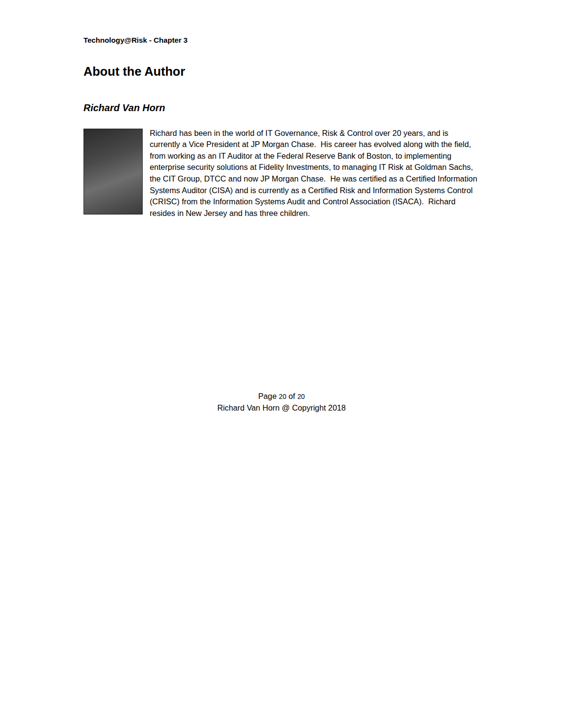Technology@Risk - Chapter 3
About the Author
Richard Van Horn
Richard has been in the world of IT Governance, Risk & Control over 20 years, and is currently a Vice President at JP Morgan Chase. His career has evolved along with the field, from working as an IT Auditor at the Federal Reserve Bank of Boston, to implementing enterprise security solutions at Fidelity Investments, to managing IT Risk at Goldman Sachs, the CIT Group, DTCC and now JP Morgan Chase. He was certified as a Certified Information Systems Auditor (CISA) and is currently as a Certified Risk and Information Systems Control (CRISC) from the Information Systems Audit and Control Association (ISACA). Richard resides in New Jersey and has three children.
Page 20 of 20
Richard Van Horn @ Copyright 2018